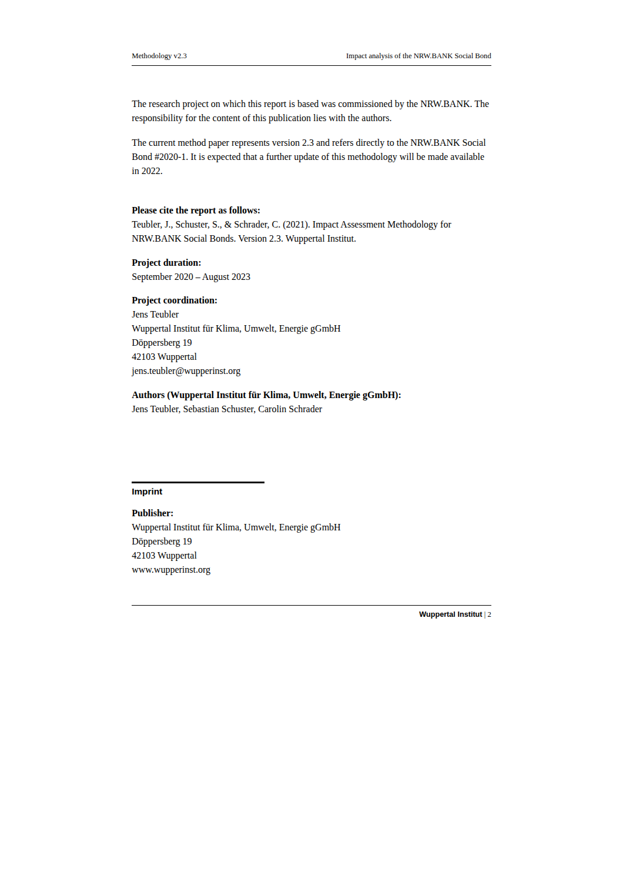Methodology v2.3 Impact analysis of the NRW.BANK Social Bond
The research project on which this report is based was commissioned by the NRW.BANK. The responsibility for the content of this publication lies with the authors.
The current method paper represents version 2.3 and refers directly to the NRW.BANK Social Bond #2020-1. It is expected that a further update of this methodology will be made available in 2022.
Please cite the report as follows:
Teubler, J., Schuster, S., & Schrader, C. (2021). Impact Assessment Methodology for NRW.BANK Social Bonds. Version 2.3. Wuppertal Institut.
Project duration:
September 2020 – August 2023
Project coordination:
Jens Teubler
Wuppertal Institut für Klima, Umwelt, Energie gGmbH
Döppersberg 19
42103 Wuppertal
jens.teubler@wupperinst.org
Authors (Wuppertal Institut für Klima, Umwelt, Energie gGmbH):
Jens Teubler, Sebastian Schuster, Carolin Schrader
Imprint
Publisher:
Wuppertal Institut für Klima, Umwelt, Energie gGmbH
Döppersberg 19
42103 Wuppertal
www.wupperinst.org
Wuppertal Institut | 2